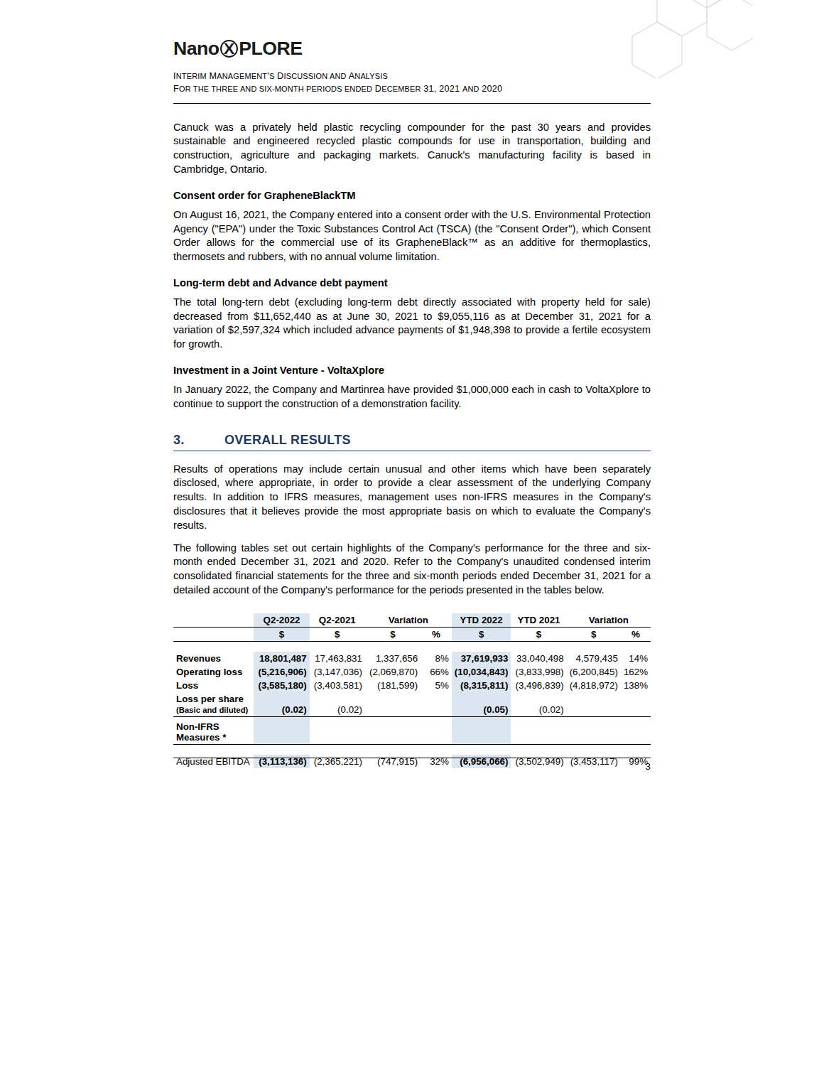Nano XPLORE
INTERIM MANAGEMENT'S DISCUSSION AND ANALYSIS
FOR THE THREE AND SIX-MONTH PERIODS ENDED DECEMBER 31, 2021 AND 2020
Canuck was a privately held plastic recycling compounder for the past 30 years and provides sustainable and engineered recycled plastic compounds for use in transportation, building and construction, agriculture and packaging markets. Canuck's manufacturing facility is based in Cambridge, Ontario.
Consent order for GrapheneBlackTM
On August 16, 2021, the Company entered into a consent order with the U.S. Environmental Protection Agency ("EPA") under the Toxic Substances Control Act (TSCA) (the "Consent Order"), which Consent Order allows for the commercial use of its GrapheneBlack™ as an additive for thermoplastics, thermosets and rubbers, with no annual volume limitation.
Long-term debt and Advance debt payment
The total long-tern debt (excluding long-term debt directly associated with property held for sale) decreased from $11,652,440 as at June 30, 2021 to $9,055,116 as at December 31, 2021 for a variation of $2,597,324 which included advance payments of $1,948,398 to provide a fertile ecosystem for growth.
Investment in a Joint Venture - VoltaXplore
In January 2022, the Company and Martinrea have provided $1,000,000 each in cash to VoltaXplore to continue to support the construction of a demonstration facility.
3. OVERALL RESULTS
Results of operations may include certain unusual and other items which have been separately disclosed, where appropriate, in order to provide a clear assessment of the underlying Company results. In addition to IFRS measures, management uses non-IFRS measures in the Company's disclosures that it believes provide the most appropriate basis on which to evaluate the Company's results.
The following tables set out certain highlights of the Company's performance for the three and six-month ended December 31, 2021 and 2020. Refer to the Company's unaudited condensed interim consolidated financial statements for the three and six-month periods ended December 31, 2021 for a detailed account of the Company's performance for the periods presented in the tables below.
| | Q2-2022 | Q2-2021 | Variation | YTD 2022 | YTD 2021 | Variation |
| --- | --- | --- | --- | --- | --- | --- |
| | $ | $ | $ | % | $ | $ | $ | % |
| Revenues | 18,801,487 | 17,463,831 | 1,337,656 | 8% | 37,619,933 | 33,040,498 | 4,579,435 | 14% |
| Operating loss | (5,216,906) | (3,147,036) | (2,069,870) | 66% | (10,034,843) | (3,833,998) | (6,200,845) | 162% |
| Loss | (3,585,180) | (3,403,581) | (181,599) | 5% | (8,315,811) | (3,496,839) | (4,818,972) | 138% |
| Loss per share (Basic and diluted) | (0.02) | (0.02) | | | (0.05) | (0.02) | | |
| Non-IFRS Measures * | | | | | | | | |
| Adjusted EBITDA | (3,113,136) | (2,365,221) | (747,915) | 32% | (6,956,066) | (3,502,949) | (3,453,117) | 99% |
3